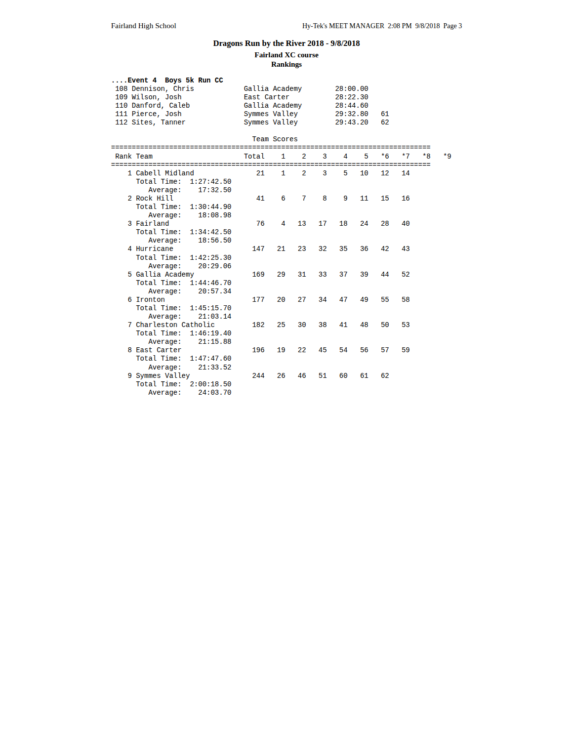Fairland High School
Hy-Tek's MEET MANAGER 2:08 PM 9/8/2018 Page 3
Dragons Run by the River 2018 - 9/8/2018
Fairland XC course
Rankings
....Event 4  Boys 5k Run CC
 108 Dennison, Chris            Gallia Academy        28:00.00
 109 Wilson, Josh               East Carter           28:22.30
 110 Danford, Caleb             Gallia Academy        28:44.60
 111 Pierce, Josh               Symmes Valley         29:32.80   61
 112 Sites, Tanner              Symmes Valley         29:43.20   62

                                  Team Scores
=============================================================================
 Rank Team                      Total    1    2    3    4    5   *6   *7   *8   *9
=============================================================================
    1 Cabell Midland               21    1    2    3    5   10   12   14
      Total Time:  1:27:42.50
         Average:    17:32.50
    2 Rock Hill                    41    6    7    8    9   11   15   16
      Total Time:  1:30:44.90
         Average:    18:08.98
    3 Fairland                     76    4   13   17   18   24   28   40
      Total Time:  1:34:42.50
         Average:    18:56.50
    4 Hurricane                   147   21   23   32   35   36   42   43
      Total Time:  1:42:25.30
         Average:    20:29.06
    5 Gallia Academy              169   29   31   33   37   39   44   52
      Total Time:  1:44:46.70
         Average:    20:57.34
    6 Ironton                     177   20   27   34   47   49   55   58
      Total Time:  1:45:15.70
         Average:    21:03.14
    7 Charleston Catholic         182   25   30   38   41   48   50   53
      Total Time:  1:46:19.40
         Average:    21:15.88
    8 East Carter                 196   19   22   45   54   56   57   59
      Total Time:  1:47:47.60
         Average:    21:33.52
    9 Symmes Valley               244   26   46   51   60   61   62
      Total Time:  2:00:18.50
         Average:    24:03.70